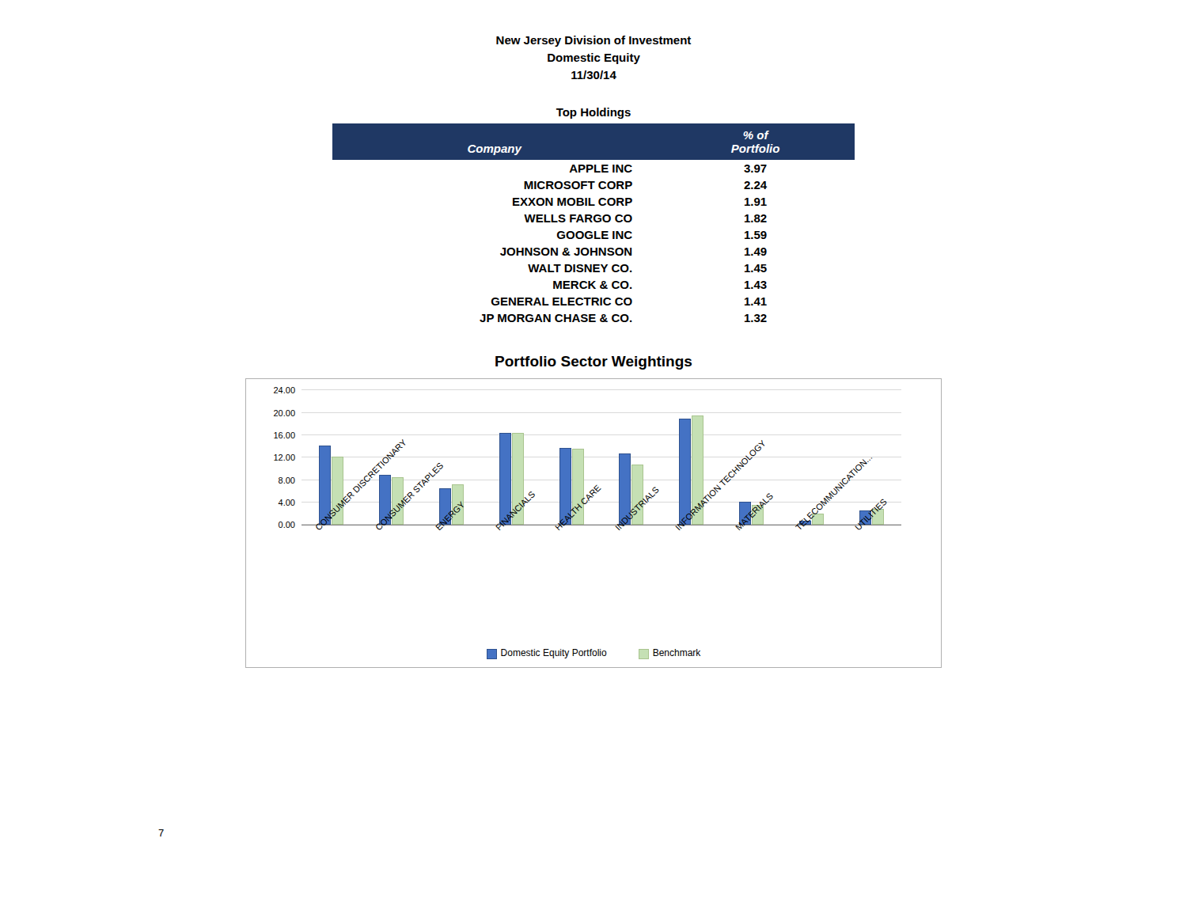New Jersey Division of Investment
Domestic Equity
11/30/14
Top Holdings
| Company | % of Portfolio |
| --- | --- |
| APPLE INC | 3.97 |
| MICROSOFT CORP | 2.24 |
| EXXON MOBIL CORP | 1.91 |
| WELLS FARGO CO | 1.82 |
| GOOGLE INC | 1.59 |
| JOHNSON & JOHNSON | 1.49 |
| WALT DISNEY CO. | 1.45 |
| MERCK & CO. | 1.43 |
| GENERAL ELECTRIC CO | 1.41 |
| JP MORGAN CHASE & CO. | 1.32 |
Portfolio Sector Weightings
24.00
20.00
16.00
12.00
8.00
4.00
0.00
CONSUMER DISCRETIONARY
CONSUMER STAPLES
ENERGY
FINANCIALS
HEALTH CARE
INDUSTRIALS
INFORMATION TECHNOLOGY
MATERIALS
TELECOMMUNICATION...
UTILITIES
Domestic Equity Portfolio Benchmark
7